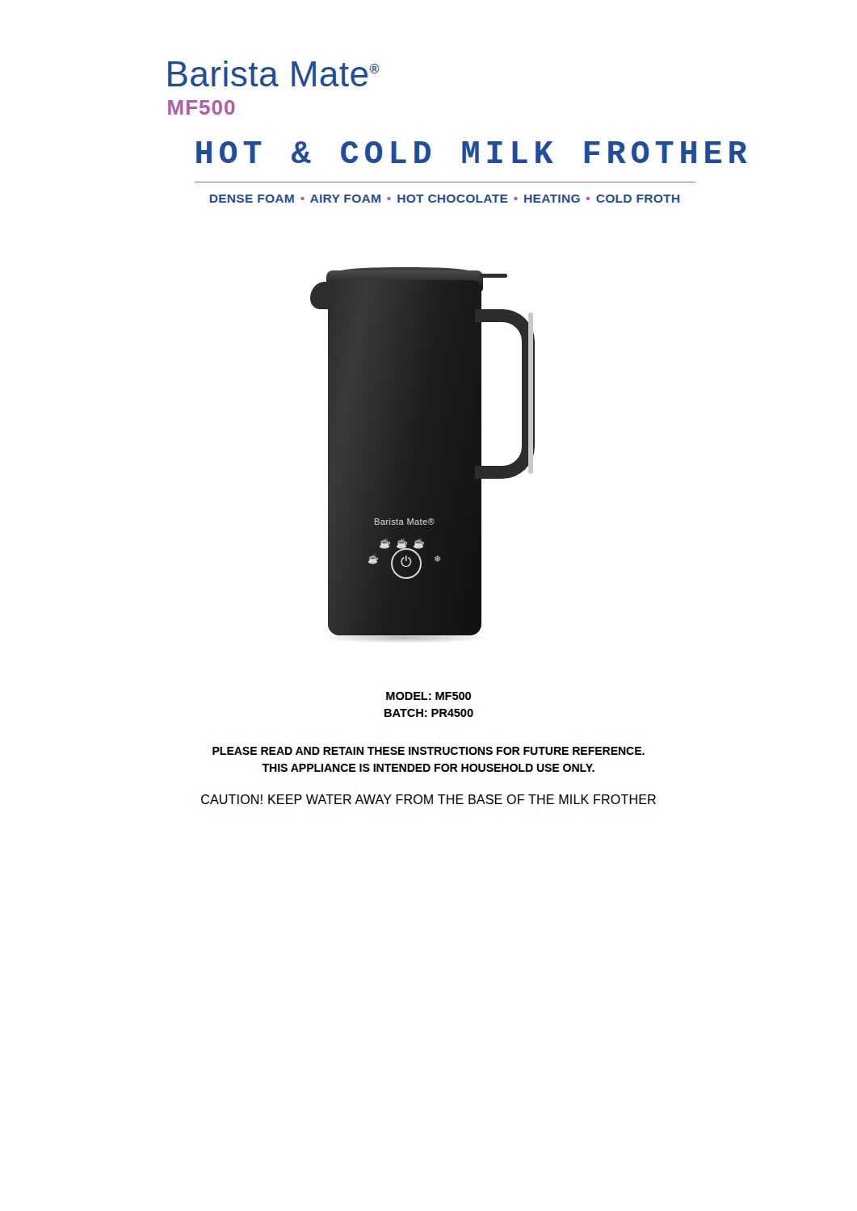Barista Mate®
MF500
HOT & COLD MILK FROTHER
DENSE FOAM • AIRY FOAM • HOT CHOCOLATE • HEATING • COLD FROTH
Barista Mate®
☕☕☕
☕❄
⏻
MODEL: MF500
BATCH: PR4500
PLEASE READ AND RETAIN THESE INSTRUCTIONS FOR FUTURE REFERENCE.
THIS APPLIANCE IS INTENDED FOR HOUSEHOLD USE ONLY.
CAUTION! KEEP WATER AWAY FROM THE BASE OF THE MILK FROTHER